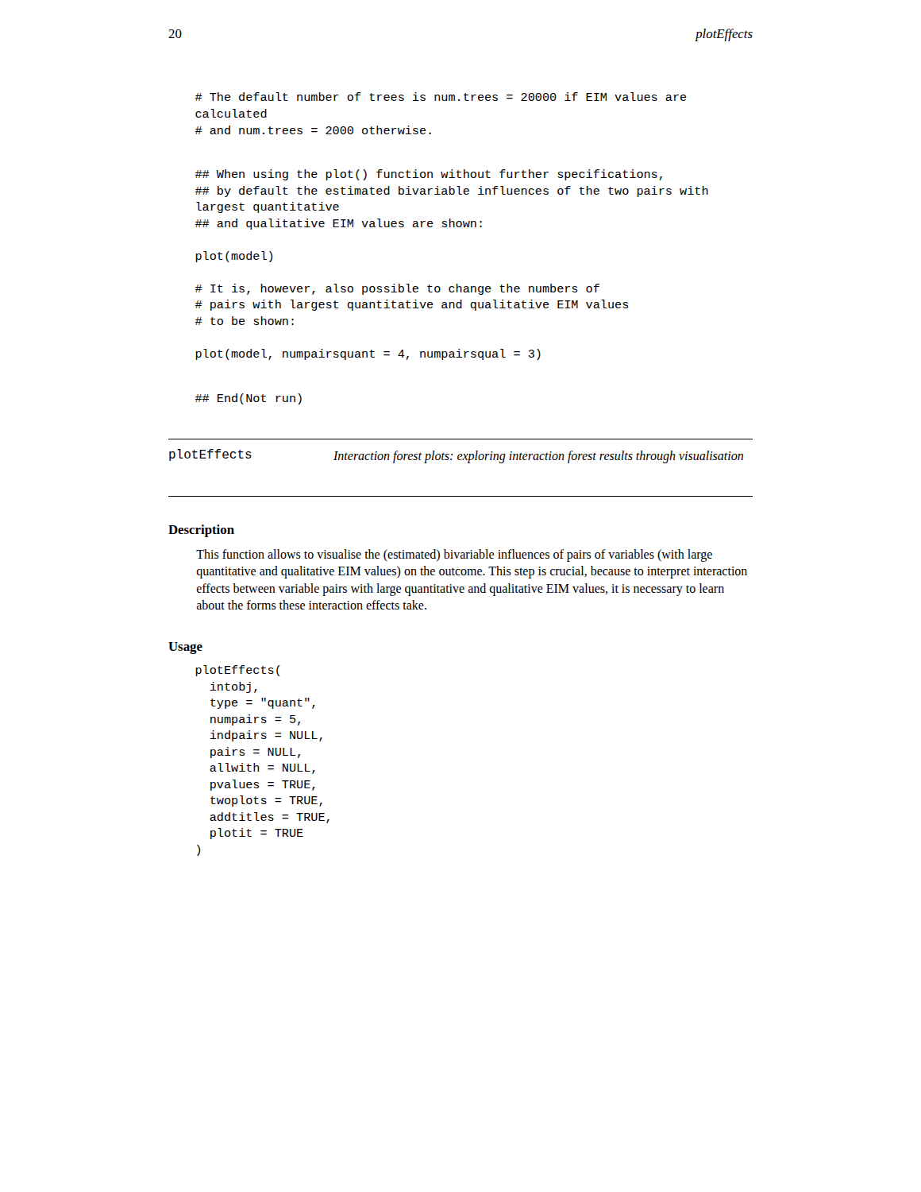20 plotEffects
# The default number of trees is num.trees = 20000 if EIM values are calculated
# and num.trees = 2000 otherwise.
## When using the plot() function without further specifications,
## by default the estimated bivariable influences of the two pairs with largest quantitative
## and qualitative EIM values are shown:

plot(model)

# It is, however, also possible to change the numbers of
# pairs with largest quantitative and qualitative EIM values
# to be shown:

plot(model, numpairsquant = 4, numpairsqual = 3)
## End(Not run)
plotEffects
Interaction forest plots: exploring interaction forest results through visualisation
Description
This function allows to visualise the (estimated) bivariable influences of pairs of variables (with large quantitative and qualitative EIM values) on the outcome. This step is crucial, because to interpret interaction effects between variable pairs with large quantitative and qualitative EIM values, it is necessary to learn about the forms these interaction effects take.
Usage
plotEffects(
  intobj,
  type = "quant",
  numpairs = 5,
  indpairs = NULL,
  pairs = NULL,
  allwith = NULL,
  pvalues = TRUE,
  twoplots = TRUE,
  addtitles = TRUE,
  plotit = TRUE
)